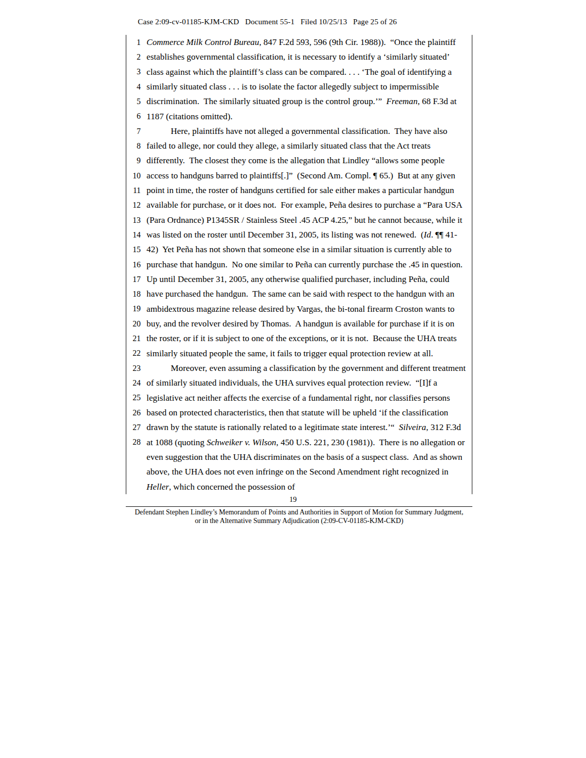Case 2:09-cv-01185-KJM-CKD Document 55-1 Filed 10/25/13 Page 25 of 26
1
2
3
4
5
6
7
8
9
10
11
12
13
14
15
16
17
18
19
20
21
22
23
24
25
26
27
28
Commerce Milk Control Bureau, 847 F.2d 593, 596 (9th Cir. 1988)). “Once the plaintiff establishes governmental classification, it is necessary to identify a ‘similarly situated’ class against which the plaintiff’s class can be compared. . . . ‘The goal of identifying a similarly situated class . . . is to isolate the factor allegedly subject to impermissible discrimination. The similarly situated group is the control group.’” Freeman, 68 F.3d at 1187 (citations omitted).
Here, plaintiffs have not alleged a governmental classification. They have also failed to allege, nor could they allege, a similarly situated class that the Act treats differently. The closest they come is the allegation that Lindley “allows some people access to handguns barred to plaintiffs[.]” (Second Am. Compl. ¶ 65.) But at any given point in time, the roster of handguns certified for sale either makes a particular handgun available for purchase, or it does not. For example, Peña desires to purchase a “Para USA (Para Ordnance) P1345SR / Stainless Steel .45 ACP 4.25,” but he cannot because, while it was listed on the roster until December 31, 2005, its listing was not renewed. (Id. ¶¶ 41-42) Yet Peña has not shown that someone else in a similar situation is currently able to purchase that handgun. No one similar to Peña can currently purchase the .45 in question. Up until December 31, 2005, any otherwise qualified purchaser, including Peña, could have purchased the handgun. The same can be said with respect to the handgun with an ambidextrous magazine release desired by Vargas, the bi-tonal firearm Croston wants to buy, and the revolver desired by Thomas. A handgun is available for purchase if it is on the roster, or if it is subject to one of the exceptions, or it is not. Because the UHA treats similarly situated people the same, it fails to trigger equal protection review at all.
Moreover, even assuming a classification by the government and different treatment of similarly situated individuals, the UHA survives equal protection review. “[I]f a legislative act neither affects the exercise of a fundamental right, nor classifies persons based on protected characteristics, then that statute will be upheld ‘if the classification drawn by the statute is rationally related to a legitimate state interest.’“ Silveira, 312 F.3d at 1088 (quoting Schweiker v. Wilson, 450 U.S. 221, 230 (1981)). There is no allegation or even suggestion that the UHA discriminates on the basis of a suspect class. And as shown above, the UHA does not even infringe on the Second Amendment right recognized in Heller, which concerned the possession of
19
Defendant Stephen Lindley’s Memorandum of Points and Authorities in Support of Motion for Summary Judgment,
or in the Alternative Summary Adjudication (2:09-CV-01185-KJM-CKD)